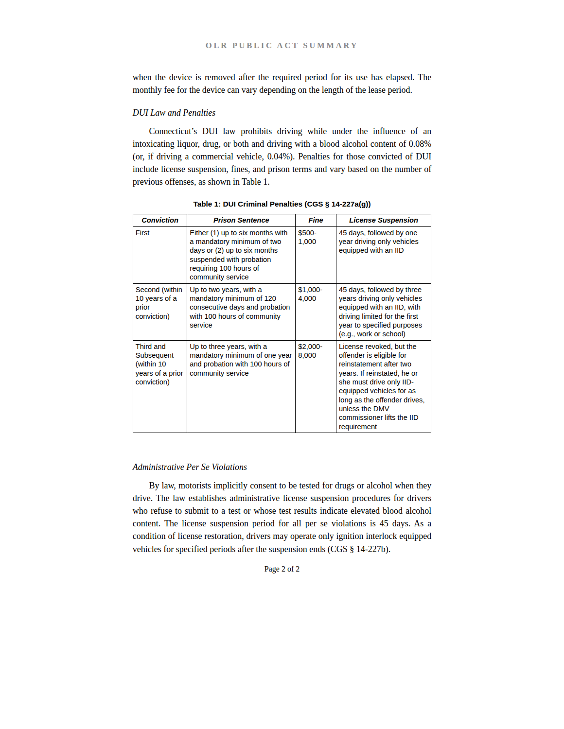OLR Public Act Summary
when the device is removed after the required period for its use has elapsed. The monthly fee for the device can vary depending on the length of the lease period.
DUI Law and Penalties
Connecticut’s DUI law prohibits driving while under the influence of an intoxicating liquor, drug, or both and driving with a blood alcohol content of 0.08% (or, if driving a commercial vehicle, 0.04%). Penalties for those convicted of DUI include license suspension, fines, and prison terms and vary based on the number of previous offenses, as shown in Table 1.
Table 1: DUI Criminal Penalties (CGS § 14-227a(g))
| Conviction | Prison Sentence | Fine | License Suspension |
| --- | --- | --- | --- |
| First | Either (1) up to six months with a mandatory minimum of two days or (2) up to six months suspended with probation requiring 100 hours of community service | $500-1,000 | 45 days, followed by one year driving only vehicles equipped with an IID |
| Second (within 10 years of a prior conviction) | Up to two years, with a mandatory minimum of 120 consecutive days and probation with 100 hours of community service | $1,000-4,000 | 45 days, followed by three years driving only vehicles equipped with an IID, with driving limited for the first year to specified purposes (e.g., work or school) |
| Third and Subsequent (within 10 years of a prior conviction) | Up to three years, with a mandatory minimum of one year and probation with 100 hours of community service | $2,000-8,000 | License revoked, but the offender is eligible for reinstatement after two years. If reinstated, he or she must drive only IID-equipped vehicles for as long as the offender drives, unless the DMV commissioner lifts the IID requirement |
Administrative Per Se Violations
By law, motorists implicitly consent to be tested for drugs or alcohol when they drive. The law establishes administrative license suspension procedures for drivers who refuse to submit to a test or whose test results indicate elevated blood alcohol content. The license suspension period for all per se violations is 45 days. As a condition of license restoration, drivers may operate only ignition interlock equipped vehicles for specified periods after the suspension ends (CGS § 14-227b).
Page 2 of 2